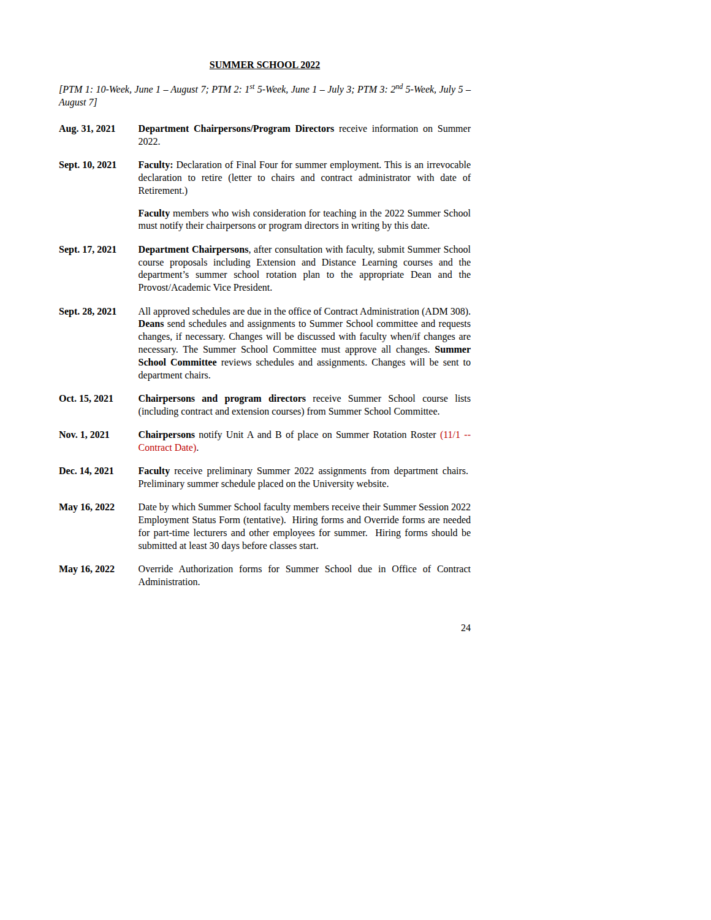SUMMER SCHOOL 2022
[PTM 1: 10-Week, June 1 – August 7; PTM 2: 1st 5-Week, June 1 – July 3; PTM 3: 2nd 5-Week, July 5 – August 7]
| Aug. 31, 2021 | Department Chairpersons/Program Directors receive information on Summer 2022. |
| Sept. 10, 2021 | Faculty: Declaration of Final Four for summer employment. This is an irrevocable declaration to retire (letter to chairs and contract administrator with date of Retirement.) Faculty members who wish consideration for teaching in the 2022 Summer School must notify their chairpersons or program directors in writing by this date. |
| Sept. 17, 2021 | Department Chairpersons , after consultation with faculty, submit Summer School course proposals including Extension and Distance Learning courses and the department’s summer school rotation plan to the appropriate Dean and the Provost/Academic Vice President. |
| Sept. 28, 2021 | All approved schedules are due in the office of Contract Administration (ADM 308). Deans send schedules and assignments to Summer School committee and requests changes, if necessary. Changes will be discussed with faculty when/if changes are necessary. The Summer School Committee must approve all changes. Summer School Committee reviews schedules and assignments. Changes will be sent to department chairs. |
| Oct. 15, 2021 | Chairpersons and program directors receive Summer School course lists (including contract and extension courses) from Summer School Committee. |
| Nov. 1, 2021 | Chairpersons notify Unit A and B of place on Summer Rotation Roster (11/1 -- Contract Date) . |
| Dec. 14, 2021 | Faculty receive preliminary Summer 2022 assignments from department chairs. Preliminary summer schedule placed on the University website. |
| May 16, 2022 | Date by which Summer School faculty members receive their Summer Session 2022 Employment Status Form (tentative). Hiring forms and Override forms are needed for part-time lecturers and other employees for summer. Hiring forms should be submitted at least 30 days before classes start. |
| May 16, 2022 | Override Authorization forms for Summer School due in Office of Contract Administration. |
24